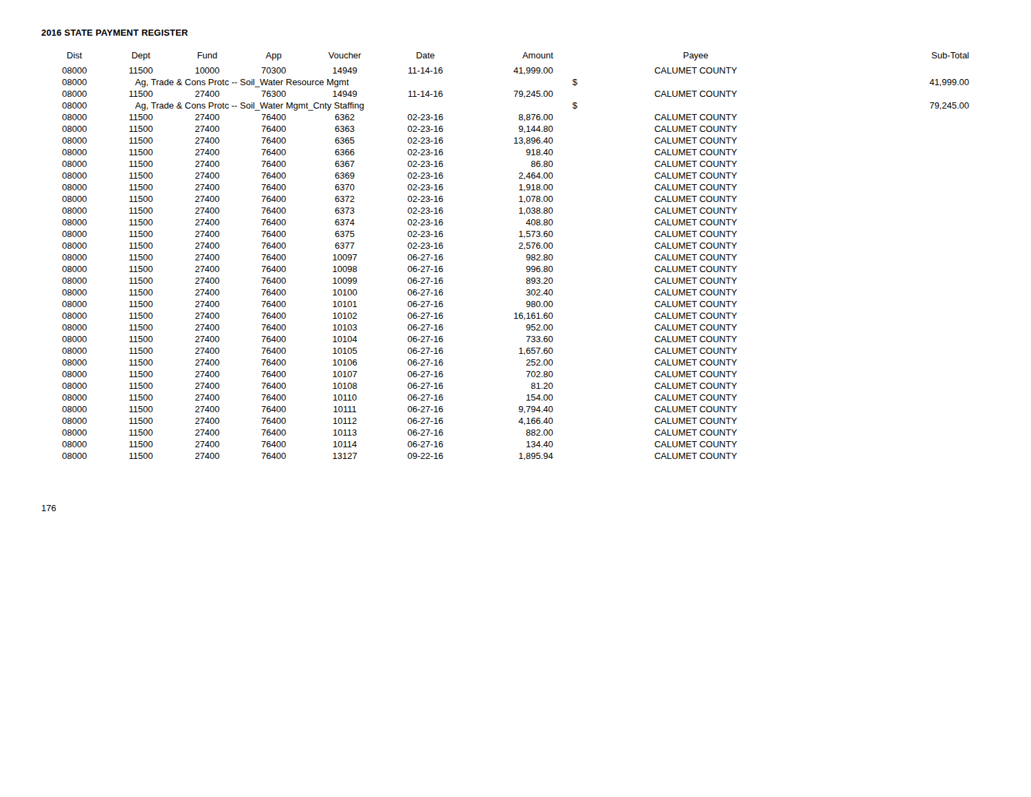2016 STATE PAYMENT REGISTER
| Dist | Dept | Fund | App | Voucher | Date | Amount | Payee | Sub-Total |
| --- | --- | --- | --- | --- | --- | --- | --- | --- |
| 08000 | 11500 | 10000 | 70300 | 14949 | 11-14-16 | 41,999.00 | CALUMET COUNTY | |
| 08000 | Ag, Trade & Cons Protc -- Soil_Water Resource Mgmt | $ | 41,999.00 |
| 08000 | 11500 | 27400 | 76300 | 14949 | 11-14-16 | 79,245.00 | CALUMET COUNTY | |
| 08000 | Ag, Trade & Cons Protc -- Soil_Water Mgmt_Cnty Staffing | $ | 79,245.00 |
| 08000 | 11500 | 27400 | 76400 | 6362 | 02-23-16 | 8,876.00 | CALUMET COUNTY | |
| 08000 | 11500 | 27400 | 76400 | 6363 | 02-23-16 | 9,144.80 | CALUMET COUNTY | |
| 08000 | 11500 | 27400 | 76400 | 6365 | 02-23-16 | 13,896.40 | CALUMET COUNTY | |
| 08000 | 11500 | 27400 | 76400 | 6366 | 02-23-16 | 918.40 | CALUMET COUNTY | |
| 08000 | 11500 | 27400 | 76400 | 6367 | 02-23-16 | 86.80 | CALUMET COUNTY | |
| 08000 | 11500 | 27400 | 76400 | 6369 | 02-23-16 | 2,464.00 | CALUMET COUNTY | |
| 08000 | 11500 | 27400 | 76400 | 6370 | 02-23-16 | 1,918.00 | CALUMET COUNTY | |
| 08000 | 11500 | 27400 | 76400 | 6372 | 02-23-16 | 1,078.00 | CALUMET COUNTY | |
| 08000 | 11500 | 27400 | 76400 | 6373 | 02-23-16 | 1,038.80 | CALUMET COUNTY | |
| 08000 | 11500 | 27400 | 76400 | 6374 | 02-23-16 | 408.80 | CALUMET COUNTY | |
| 08000 | 11500 | 27400 | 76400 | 6375 | 02-23-16 | 1,573.60 | CALUMET COUNTY | |
| 08000 | 11500 | 27400 | 76400 | 6377 | 02-23-16 | 2,576.00 | CALUMET COUNTY | |
| 08000 | 11500 | 27400 | 76400 | 10097 | 06-27-16 | 982.80 | CALUMET COUNTY | |
| 08000 | 11500 | 27400 | 76400 | 10098 | 06-27-16 | 996.80 | CALUMET COUNTY | |
| 08000 | 11500 | 27400 | 76400 | 10099 | 06-27-16 | 893.20 | CALUMET COUNTY | |
| 08000 | 11500 | 27400 | 76400 | 10100 | 06-27-16 | 302.40 | CALUMET COUNTY | |
| 08000 | 11500 | 27400 | 76400 | 10101 | 06-27-16 | 980.00 | CALUMET COUNTY | |
| 08000 | 11500 | 27400 | 76400 | 10102 | 06-27-16 | 16,161.60 | CALUMET COUNTY | |
| 08000 | 11500 | 27400 | 76400 | 10103 | 06-27-16 | 952.00 | CALUMET COUNTY | |
| 08000 | 11500 | 27400 | 76400 | 10104 | 06-27-16 | 733.60 | CALUMET COUNTY | |
| 08000 | 11500 | 27400 | 76400 | 10105 | 06-27-16 | 1,657.60 | CALUMET COUNTY | |
| 08000 | 11500 | 27400 | 76400 | 10106 | 06-27-16 | 252.00 | CALUMET COUNTY | |
| 08000 | 11500 | 27400 | 76400 | 10107 | 06-27-16 | 702.80 | CALUMET COUNTY | |
| 08000 | 11500 | 27400 | 76400 | 10108 | 06-27-16 | 81.20 | CALUMET COUNTY | |
| 08000 | 11500 | 27400 | 76400 | 10110 | 06-27-16 | 154.00 | CALUMET COUNTY | |
| 08000 | 11500 | 27400 | 76400 | 10111 | 06-27-16 | 9,794.40 | CALUMET COUNTY | |
| 08000 | 11500 | 27400 | 76400 | 10112 | 06-27-16 | 4,166.40 | CALUMET COUNTY | |
| 08000 | 11500 | 27400 | 76400 | 10113 | 06-27-16 | 882.00 | CALUMET COUNTY | |
| 08000 | 11500 | 27400 | 76400 | 10114 | 06-27-16 | 134.40 | CALUMET COUNTY | |
| 08000 | 11500 | 27400 | 76400 | 13127 | 09-22-16 | 1,895.94 | CALUMET COUNTY | |
176